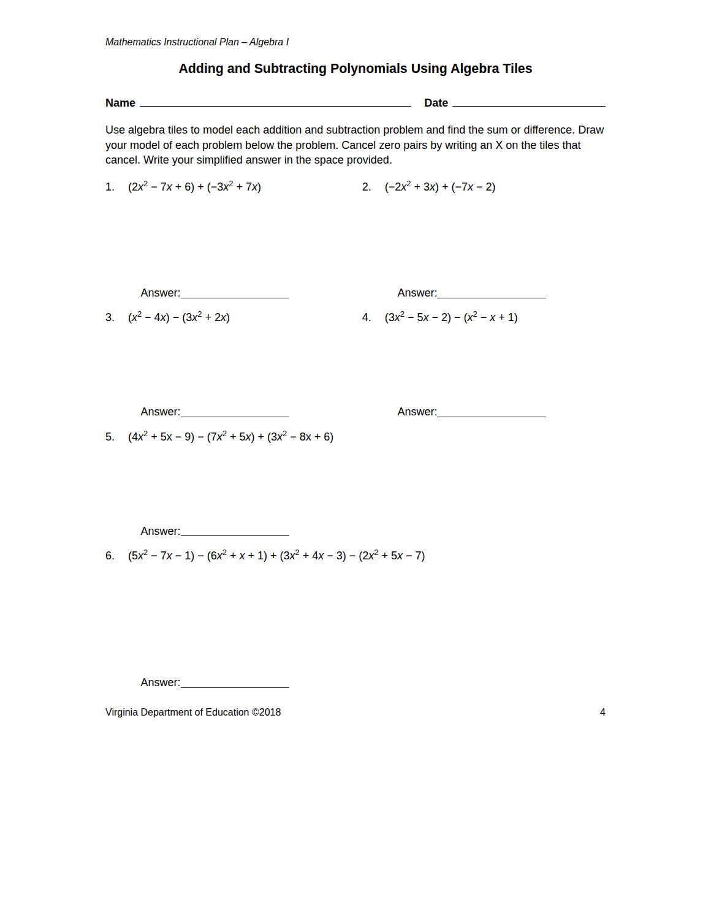Mathematics Instructional Plan – Algebra I
Adding and Subtracting Polynomials Using Algebra Tiles
Name Date
Use algebra tiles to model each addition and subtraction problem and find the sum or difference. Draw your model of each problem below the problem. Cancel zero pairs by writing an X on the tiles that cancel. Write your simplified answer in the space provided.
1.(2x2 − 7x + 6) + (−3x2 + 7x)
Answer:
2.(−2x2 + 3x) + (−7x − 2)
Answer:
3.(x2 − 4x) − (3x2 + 2x)
Answer:
4.(3x2 − 5x − 2) − (x2 − x + 1)
Answer:
5.(4x2 + 5x − 9) − (7x2 + 5x) + (3x2 − 8x + 6)
Answer:
6.(5x2 − 7x − 1) − (6x2 + x + 1) + (3x2 + 4x − 3) − (2x2 + 5x − 7)
Answer:
Virginia Department of Education ©2018 4